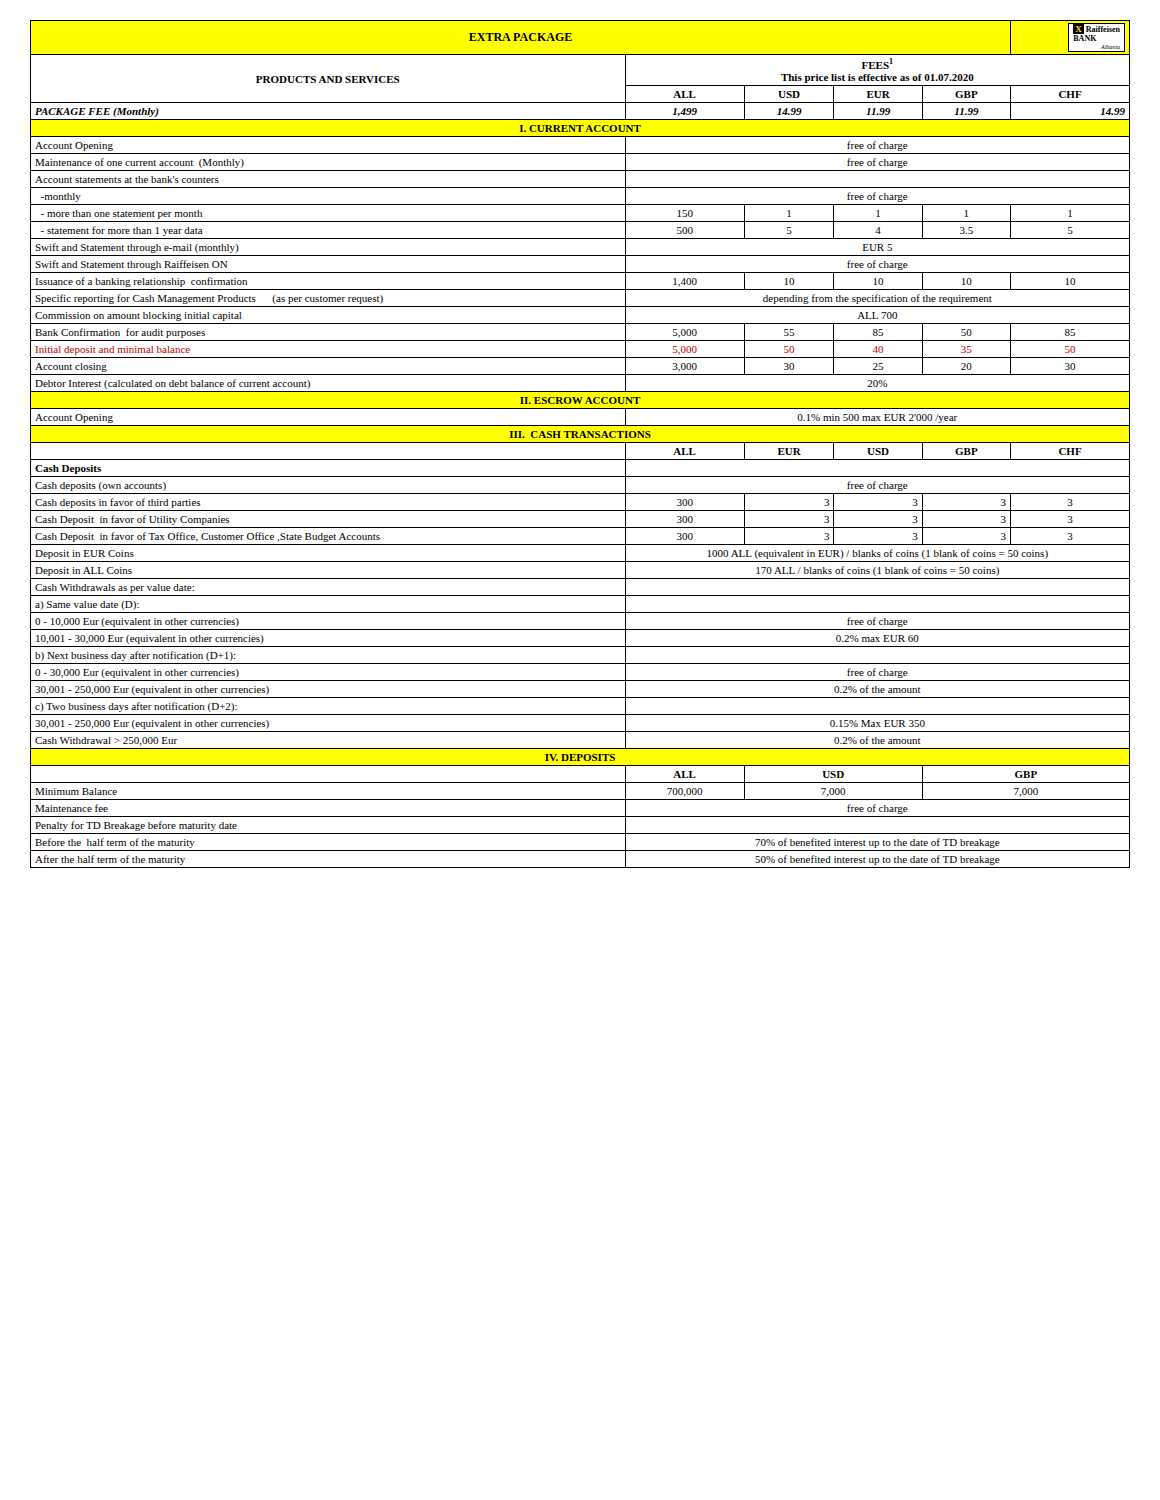| EXTRA PACKAGE | X Raiffeisen BANK Albania |
| PRODUCTS AND SERVICES | FEES 1 This price list is effective as of 01.07.2020 |
| ALL | USD | EUR | GBP | CHF |
| PACKAGE FEE (Monthly) | 1,499 | 14.99 | 11.99 | 11.99 | 14.99 |
| I. CURRENT ACCOUNT |
| Account Opening | free of charge |
| Maintenance of one current account (Monthly) | free of charge |
| Account statements at the bank's counters | |
| -monthly | free of charge |
| - more than one statement per month | 150 | 1 | 1 | 1 | 1 |
| - statement for more than 1 year data | 500 | 5 | 4 | 3.5 | 5 |
| Swift and Statement through e-mail (monthly) | EUR 5 |
| Swift and Statement through Raiffeisen ON | free of charge |
| Issuance of a banking relationship confirmation | 1,400 | 10 | 10 | 10 | 10 |
| Specific reporting for Cash Management Products (as per customer request) | depending from the specification of the requirement |
| Commission on amount blocking initial capital | ALL 700 |
| Bank Confirmation for audit purposes | 5,000 | 55 | 85 | 50 | 85 |
| Initial deposit and minimal balance | 5,000 | 50 | 40 | 35 | 50 |
| Account closing | 3,000 | 30 | 25 | 20 | 30 |
| Debtor Interest (calculated on debt balance of current account) | 20% |
| II. ESCROW ACCOUNT |
| Account Opening | 0.1% min 500 max EUR 2'000 /year |
| III. CASH TRANSACTIONS |
| | ALL | EUR | USD | GBP | CHF |
| Cash Deposits | |
| Cash deposits (own accounts) | free of charge |
| Cash deposits in favor of third parties | 300 | 3 | 3 | 3 | 3 |
| Cash Deposit in favor of Utility Companies | 300 | 3 | 3 | 3 | 3 |
| Cash Deposit in favor of Tax Office, Customer Office ,State Budget Accounts | 300 | 3 | 3 | 3 | 3 |
| Deposit in EUR Coins | 1000 ALL (equivalent in EUR) / blanks of coins (1 blank of coins = 50 coins) |
| Deposit in ALL Coins | 170 ALL / blanks of coins (1 blank of coins = 50 coins) |
| Cash Withdrawals as per value date: | |
| a) Same value date (D): | |
| 0 - 10,000 Eur (equivalent in other currencies) | free of charge |
| 10,001 - 30,000 Eur (equivalent in other currencies) | 0.2% max EUR 60 |
| b) Next business day after notification (D+1): | |
| 0 - 30,000 Eur (equivalent in other currencies) | free of charge |
| 30,001 - 250,000 Eur (equivalent in other currencies) | 0.2% of the amount |
| c) Two business days after notification (D+2): | |
| 30,001 - 250,000 Eur (equivalent in other currencies) | 0.15% Max EUR 350 |
| Cash Withdrawal > 250,000 Eur | 0.2% of the amount |
| IV. DEPOSITS |
| | ALL | USD | GBP |
| Minimum Balance | 700,000 | 7,000 | 7,000 |
| Maintenance fee | free of charge |
| Penalty for TD Breakage before maturity date | |
| Before the half term of the maturity | 70% of benefited interest up to the date of TD breakage |
| After the half term of the maturity | 50% of benefited interest up to the date of TD breakage |